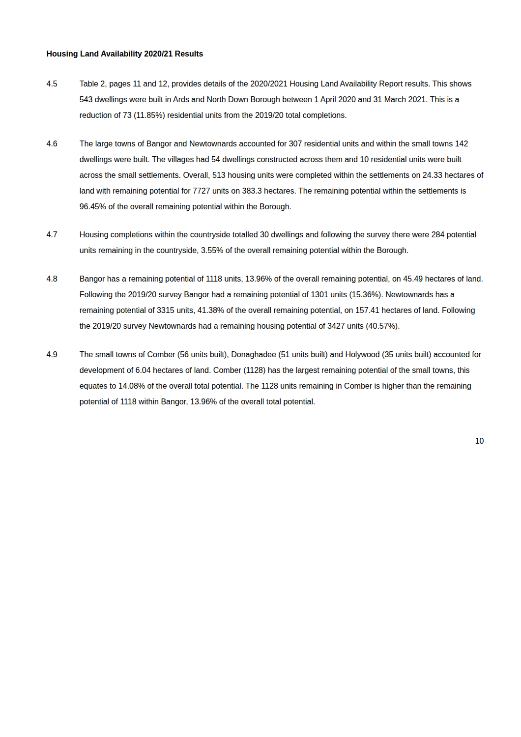Housing Land Availability 2020/21 Results
4.5
Table 2, pages 11 and 12, provides details of the 2020/2021 Housing Land Availability Report results. This shows 543 dwellings were built in Ards and North Down Borough between 1 April 2020 and 31 March 2021. This is a reduction of 73 (11.85%) residential units from the 2019/20 total completions.
4.6
The large towns of Bangor and Newtownards accounted for 307 residential units and within the small towns 142 dwellings were built. The villages had 54 dwellings constructed across them and 10 residential units were built across the small settlements. Overall, 513 housing units were completed within the settlements on 24.33 hectares of land with remaining potential for 7727 units on 383.3 hectares. The remaining potential within the settlements is 96.45% of the overall remaining potential within the Borough.
4.7
Housing completions within the countryside totalled 30 dwellings and following the survey there were 284 potential units remaining in the countryside, 3.55% of the overall remaining potential within the Borough.
4.8
Bangor has a remaining potential of 1118 units, 13.96% of the overall remaining potential, on 45.49 hectares of land. Following the 2019/20 survey Bangor had a remaining potential of 1301 units (15.36%). Newtownards has a remaining potential of 3315 units, 41.38% of the overall remaining potential, on 157.41 hectares of land. Following the 2019/20 survey Newtownards had a remaining housing potential of 3427 units (40.57%).
4.9
The small towns of Comber (56 units built), Donaghadee (51 units built) and Holywood (35 units built) accounted for development of 6.04 hectares of land. Comber (1128) has the largest remaining potential of the small towns, this equates to 14.08% of the overall total potential. The 1128 units remaining in Comber is higher than the remaining potential of 1118 within Bangor, 13.96% of the overall total potential.
10